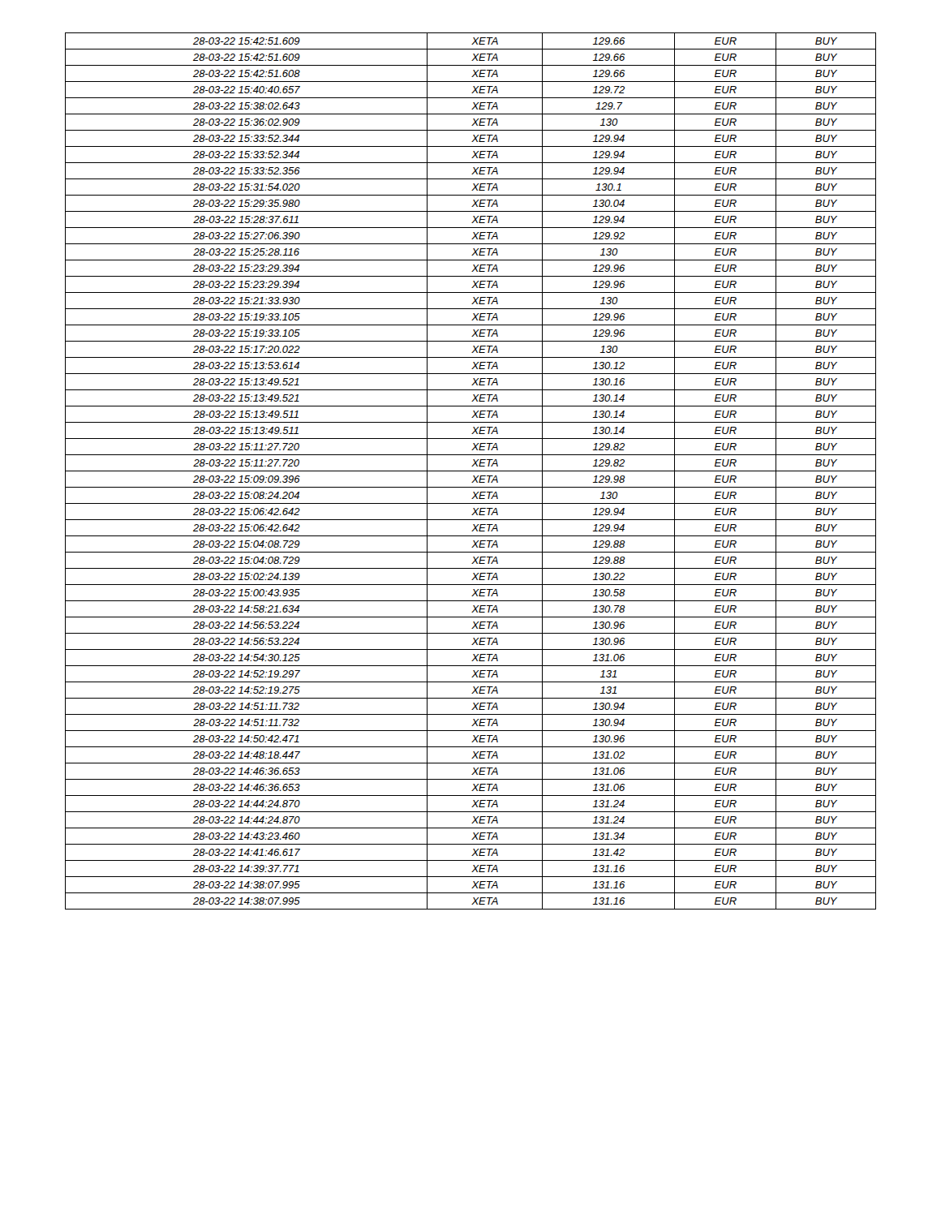| 28-03-22 15:42:51.609 | XETA | 129.66 | EUR | BUY |
| 28-03-22 15:42:51.609 | XETA | 129.66 | EUR | BUY |
| 28-03-22 15:42:51.608 | XETA | 129.66 | EUR | BUY |
| 28-03-22 15:40:40.657 | XETA | 129.72 | EUR | BUY |
| 28-03-22 15:38:02.643 | XETA | 129.7 | EUR | BUY |
| 28-03-22 15:36:02.909 | XETA | 130 | EUR | BUY |
| 28-03-22 15:33:52.344 | XETA | 129.94 | EUR | BUY |
| 28-03-22 15:33:52.344 | XETA | 129.94 | EUR | BUY |
| 28-03-22 15:33:52.356 | XETA | 129.94 | EUR | BUY |
| 28-03-22 15:31:54.020 | XETA | 130.1 | EUR | BUY |
| 28-03-22 15:29:35.980 | XETA | 130.04 | EUR | BUY |
| 28-03-22 15:28:37.611 | XETA | 129.94 | EUR | BUY |
| 28-03-22 15:27:06.390 | XETA | 129.92 | EUR | BUY |
| 28-03-22 15:25:28.116 | XETA | 130 | EUR | BUY |
| 28-03-22 15:23:29.394 | XETA | 129.96 | EUR | BUY |
| 28-03-22 15:23:29.394 | XETA | 129.96 | EUR | BUY |
| 28-03-22 15:21:33.930 | XETA | 130 | EUR | BUY |
| 28-03-22 15:19:33.105 | XETA | 129.96 | EUR | BUY |
| 28-03-22 15:19:33.105 | XETA | 129.96 | EUR | BUY |
| 28-03-22 15:17:20.022 | XETA | 130 | EUR | BUY |
| 28-03-22 15:13:53.614 | XETA | 130.12 | EUR | BUY |
| 28-03-22 15:13:49.521 | XETA | 130.16 | EUR | BUY |
| 28-03-22 15:13:49.521 | XETA | 130.14 | EUR | BUY |
| 28-03-22 15:13:49.511 | XETA | 130.14 | EUR | BUY |
| 28-03-22 15:13:49.511 | XETA | 130.14 | EUR | BUY |
| 28-03-22 15:11:27.720 | XETA | 129.82 | EUR | BUY |
| 28-03-22 15:11:27.720 | XETA | 129.82 | EUR | BUY |
| 28-03-22 15:09:09.396 | XETA | 129.98 | EUR | BUY |
| 28-03-22 15:08:24.204 | XETA | 130 | EUR | BUY |
| 28-03-22 15:06:42.642 | XETA | 129.94 | EUR | BUY |
| 28-03-22 15:06:42.642 | XETA | 129.94 | EUR | BUY |
| 28-03-22 15:04:08.729 | XETA | 129.88 | EUR | BUY |
| 28-03-22 15:04:08.729 | XETA | 129.88 | EUR | BUY |
| 28-03-22 15:02:24.139 | XETA | 130.22 | EUR | BUY |
| 28-03-22 15:00:43.935 | XETA | 130.58 | EUR | BUY |
| 28-03-22 14:58:21.634 | XETA | 130.78 | EUR | BUY |
| 28-03-22 14:56:53.224 | XETA | 130.96 | EUR | BUY |
| 28-03-22 14:56:53.224 | XETA | 130.96 | EUR | BUY |
| 28-03-22 14:54:30.125 | XETA | 131.06 | EUR | BUY |
| 28-03-22 14:52:19.297 | XETA | 131 | EUR | BUY |
| 28-03-22 14:52:19.275 | XETA | 131 | EUR | BUY |
| 28-03-22 14:51:11.732 | XETA | 130.94 | EUR | BUY |
| 28-03-22 14:51:11.732 | XETA | 130.94 | EUR | BUY |
| 28-03-22 14:50:42.471 | XETA | 130.96 | EUR | BUY |
| 28-03-22 14:48:18.447 | XETA | 131.02 | EUR | BUY |
| 28-03-22 14:46:36.653 | XETA | 131.06 | EUR | BUY |
| 28-03-22 14:46:36.653 | XETA | 131.06 | EUR | BUY |
| 28-03-22 14:44:24.870 | XETA | 131.24 | EUR | BUY |
| 28-03-22 14:44:24.870 | XETA | 131.24 | EUR | BUY |
| 28-03-22 14:43:23.460 | XETA | 131.34 | EUR | BUY |
| 28-03-22 14:41:46.617 | XETA | 131.42 | EUR | BUY |
| 28-03-22 14:39:37.771 | XETA | 131.16 | EUR | BUY |
| 28-03-22 14:38:07.995 | XETA | 131.16 | EUR | BUY |
| 28-03-22 14:38:07.995 | XETA | 131.16 | EUR | BUY |